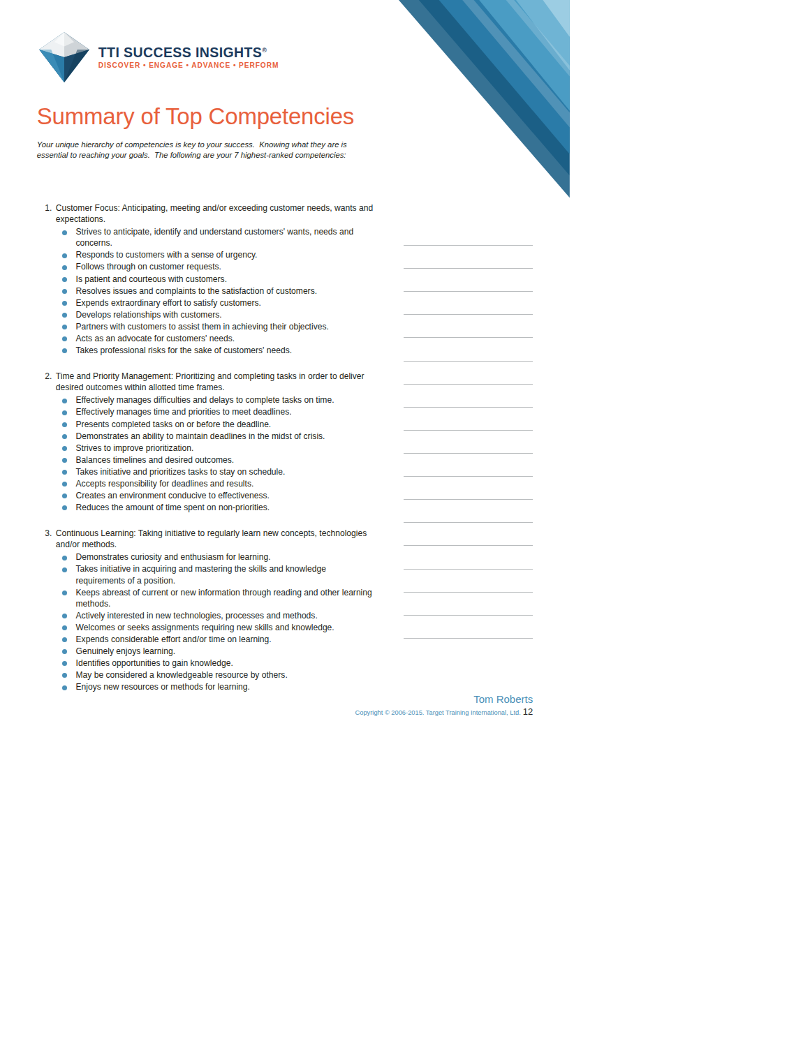TTI SUCCESS INSIGHTS®
DISCOVER • ENGAGE • ADVANCE • PERFORM
Summary of Top Competencies
Your unique hierarchy of competencies is key to your success. Knowing what they are is essential to reaching your goals. The following are your 7 highest-ranked competencies:
Customer Focus: Anticipating, meeting and/or exceeding customer needs, wants and expectations.
Strives to anticipate, identify and understand customers' wants, needs and concerns.
Responds to customers with a sense of urgency.
Follows through on customer requests.
Is patient and courteous with customers.
Resolves issues and complaints to the satisfaction of customers.
Expends extraordinary effort to satisfy customers.
Develops relationships with customers.
Partners with customers to assist them in achieving their objectives.
Acts as an advocate for customers' needs.
Takes professional risks for the sake of customers' needs.
Time and Priority Management: Prioritizing and completing tasks in order to deliver desired outcomes within allotted time frames.
Effectively manages difficulties and delays to complete tasks on time.
Effectively manages time and priorities to meet deadlines.
Presents completed tasks on or before the deadline.
Demonstrates an ability to maintain deadlines in the midst of crisis.
Strives to improve prioritization.
Balances timelines and desired outcomes.
Takes initiative and prioritizes tasks to stay on schedule.
Accepts responsibility for deadlines and results.
Creates an environment conducive to effectiveness.
Reduces the amount of time spent on non-priorities.
Continuous Learning: Taking initiative to regularly learn new concepts, technologies and/or methods.
Demonstrates curiosity and enthusiasm for learning.
Takes initiative in acquiring and mastering the skills and knowledge requirements of a position.
Keeps abreast of current or new information through reading and other learning methods.
Actively interested in new technologies, processes and methods.
Welcomes or seeks assignments requiring new skills and knowledge.
Expends considerable effort and/or time on learning.
Genuinely enjoys learning.
Identifies opportunities to gain knowledge.
May be considered a knowledgeable resource by others.
Enjoys new resources or methods for learning.
Tom Roberts
Copyright © 2006-2015. Target Training International, Ltd.12